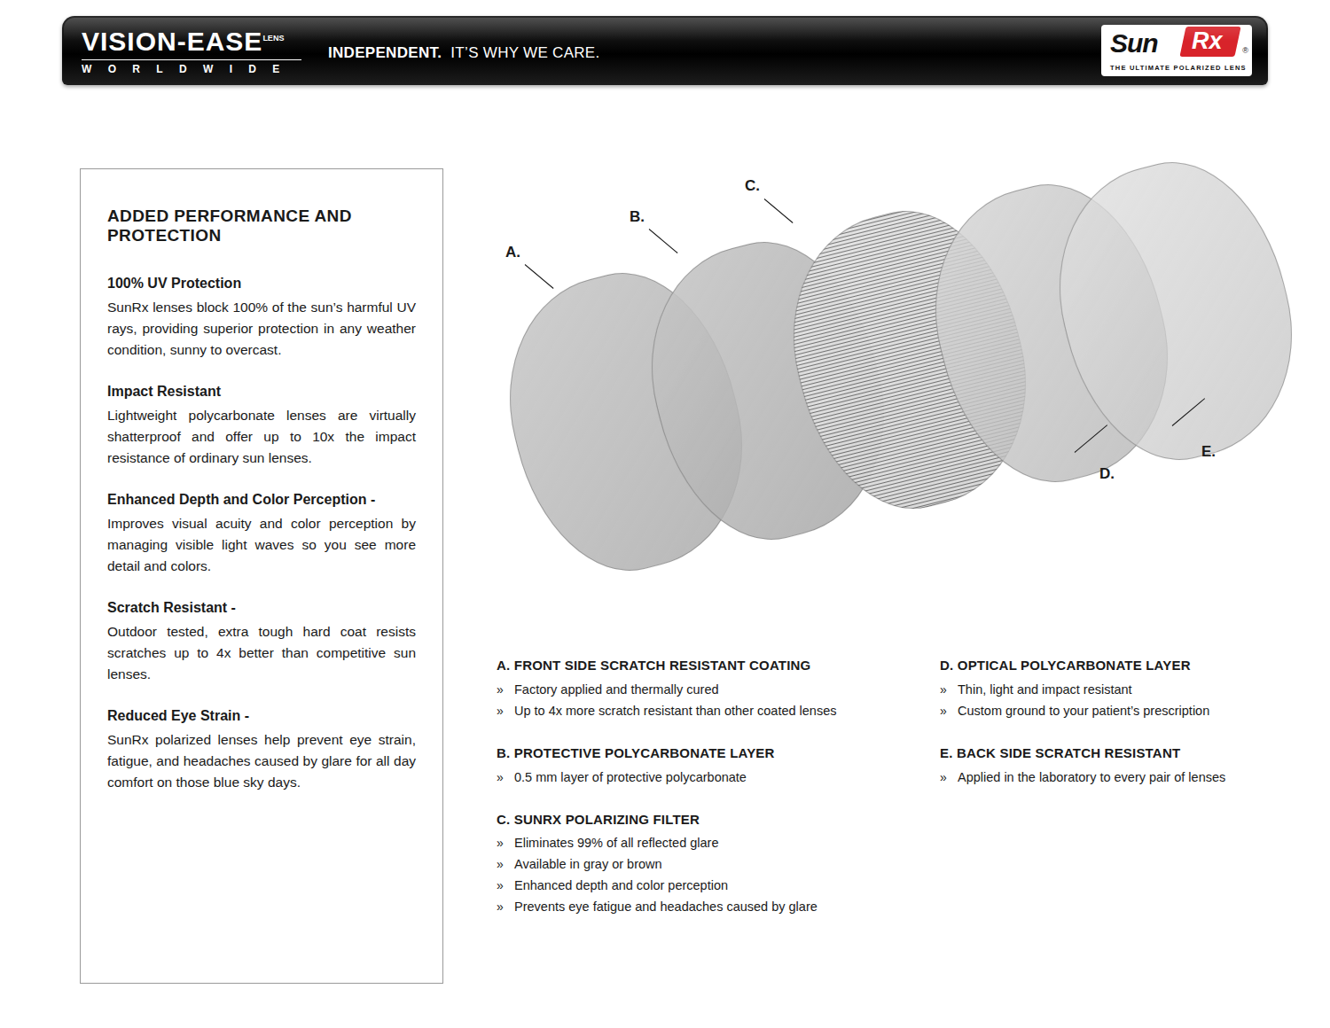VISION-EASELENS
W O R L D W I D E
INDEPENDENT. IT’S WHY WE CARE.
Sun
Rx
®
THE ULTIMATE POLARIZED LENS
Added Performance and Protection
100% UV Protection
SunRx lenses block 100% of the sun’s harmful UV rays, providing superior protection in any weather condition, sunny to overcast.
Impact Resistant
Lightweight polycarbonate lenses are virtually shatterproof and offer up to 10x the impact resistance of ordinary sun lenses.
Enhanced Depth and Color Perception -
Improves visual acuity and color perception by managing visible light waves so you see more detail and colors.
Scratch Resistant -
Outdoor tested, extra tough hard coat resists scratches up to 4x better than competitive sun lenses.
Reduced Eye Strain -
SunRx polarized lenses help prevent eye strain, fatigue, and headaches caused by glare for all day comfort on those blue sky days.
A. B. C. D. E.
A. Front Side Scratch Resistant Coating
Factory applied and thermally cured
Up to 4x more scratch resistant than other coated lenses
B. Protective Polycarbonate Layer
0.5 mm layer of protective polycarbonate
C. SunRx Polarizing Filter
Eliminates 99% of all reflected glare
Available in gray or brown
Enhanced depth and color perception
Prevents eye fatigue and headaches caused by glare
D. Optical Polycarbonate Layer
Thin, light and impact resistant
Custom ground to your patient’s prescription
E. Back Side Scratch Resistant
Applied in the laboratory to every pair of lenses